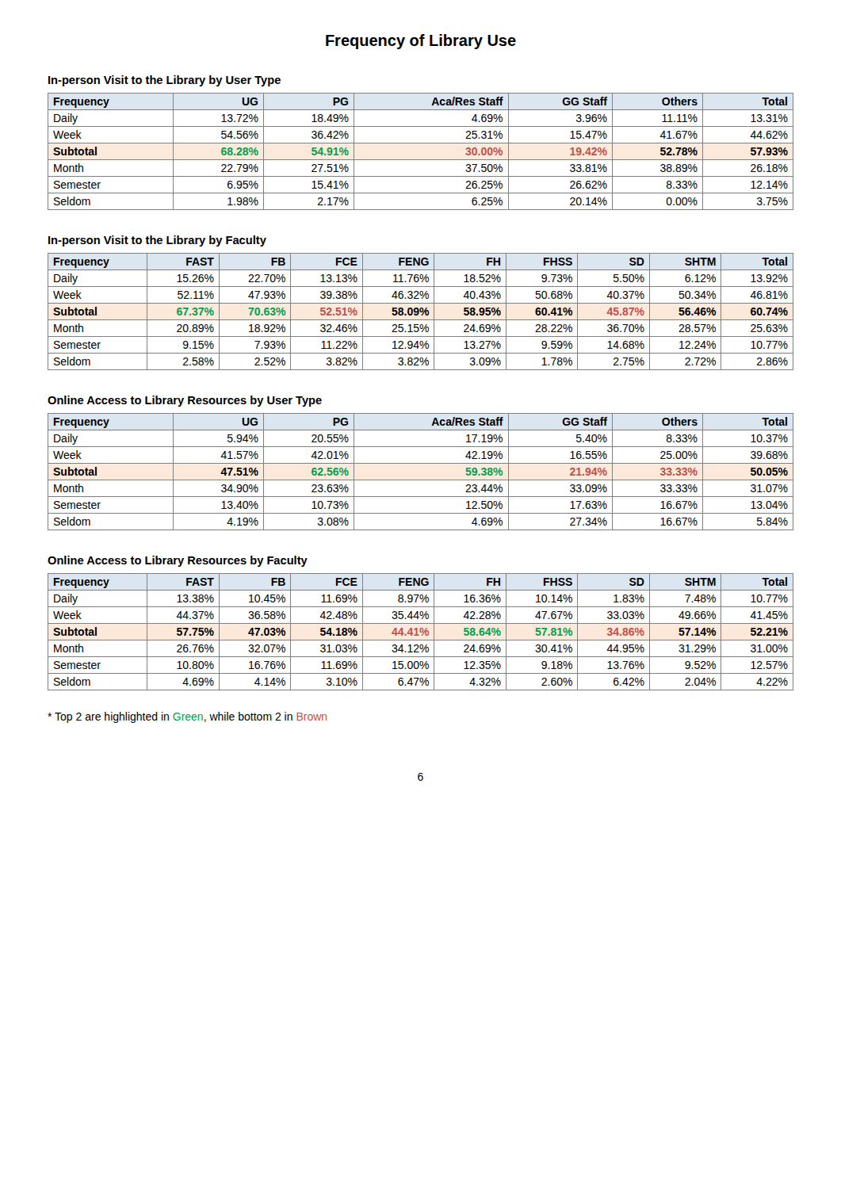Frequency of Library Use
In-person Visit to the Library by User Type
| Frequency | UG | PG | Aca/Res Staff | GG Staff | Others | Total |
| --- | --- | --- | --- | --- | --- | --- |
| Daily | 13.72% | 18.49% | 4.69% | 3.96% | 11.11% | 13.31% |
| Week | 54.56% | 36.42% | 25.31% | 15.47% | 41.67% | 44.62% |
| Subtotal | 68.28% | 54.91% | 30.00% | 19.42% | 52.78% | 57.93% |
| Month | 22.79% | 27.51% | 37.50% | 33.81% | 38.89% | 26.18% |
| Semester | 6.95% | 15.41% | 26.25% | 26.62% | 8.33% | 12.14% |
| Seldom | 1.98% | 2.17% | 6.25% | 20.14% | 0.00% | 3.75% |
In-person Visit to the Library by Faculty
| Frequency | FAST | FB | FCE | FENG | FH | FHSS | SD | SHTM | Total |
| --- | --- | --- | --- | --- | --- | --- | --- | --- | --- |
| Daily | 15.26% | 22.70% | 13.13% | 11.76% | 18.52% | 9.73% | 5.50% | 6.12% | 13.92% |
| Week | 52.11% | 47.93% | 39.38% | 46.32% | 40.43% | 50.68% | 40.37% | 50.34% | 46.81% |
| Subtotal | 67.37% | 70.63% | 52.51% | 58.09% | 58.95% | 60.41% | 45.87% | 56.46% | 60.74% |
| Month | 20.89% | 18.92% | 32.46% | 25.15% | 24.69% | 28.22% | 36.70% | 28.57% | 25.63% |
| Semester | 9.15% | 7.93% | 11.22% | 12.94% | 13.27% | 9.59% | 14.68% | 12.24% | 10.77% |
| Seldom | 2.58% | 2.52% | 3.82% | 3.82% | 3.09% | 1.78% | 2.75% | 2.72% | 2.86% |
Online Access to Library Resources by User Type
| Frequency | UG | PG | Aca/Res Staff | GG Staff | Others | Total |
| --- | --- | --- | --- | --- | --- | --- |
| Daily | 5.94% | 20.55% | 17.19% | 5.40% | 8.33% | 10.37% |
| Week | 41.57% | 42.01% | 42.19% | 16.55% | 25.00% | 39.68% |
| Subtotal | 47.51% | 62.56% | 59.38% | 21.94% | 33.33% | 50.05% |
| Month | 34.90% | 23.63% | 23.44% | 33.09% | 33.33% | 31.07% |
| Semester | 13.40% | 10.73% | 12.50% | 17.63% | 16.67% | 13.04% |
| Seldom | 4.19% | 3.08% | 4.69% | 27.34% | 16.67% | 5.84% |
Online Access to Library Resources by Faculty
| Frequency | FAST | FB | FCE | FENG | FH | FHSS | SD | SHTM | Total |
| --- | --- | --- | --- | --- | --- | --- | --- | --- | --- |
| Daily | 13.38% | 10.45% | 11.69% | 8.97% | 16.36% | 10.14% | 1.83% | 7.48% | 10.77% |
| Week | 44.37% | 36.58% | 42.48% | 35.44% | 42.28% | 47.67% | 33.03% | 49.66% | 41.45% |
| Subtotal | 57.75% | 47.03% | 54.18% | 44.41% | 58.64% | 57.81% | 34.86% | 57.14% | 52.21% |
| Month | 26.76% | 32.07% | 31.03% | 34.12% | 24.69% | 30.41% | 44.95% | 31.29% | 31.00% |
| Semester | 10.80% | 16.76% | 11.69% | 15.00% | 12.35% | 9.18% | 13.76% | 9.52% | 12.57% |
| Seldom | 4.69% | 4.14% | 3.10% | 6.47% | 4.32% | 2.60% | 6.42% | 2.04% | 4.22% |
* Top 2 are highlighted in Green, while bottom 2 in Brown
6